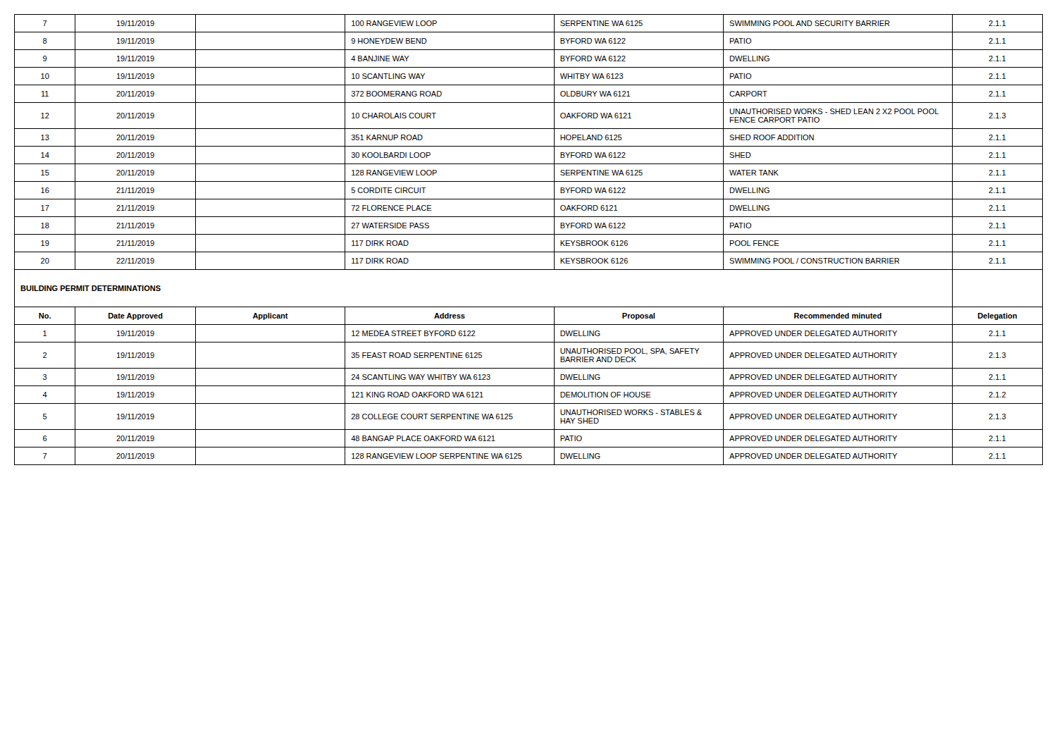| 7 | 19/11/2019 | | 100 RANGEVIEW LOOP | SERPENTINE WA 6125 | SWIMMING POOL AND SECURITY BARRIER | 2.1.1 |
| 8 | 19/11/2019 | | 9 HONEYDEW BEND | BYFORD WA 6122 | PATIO | 2.1.1 |
| 9 | 19/11/2019 | | 4 BANJINE WAY | BYFORD WA 6122 | DWELLING | 2.1.1 |
| 10 | 19/11/2019 | | 10 SCANTLING WAY | WHITBY WA 6123 | PATIO | 2.1.1 |
| 11 | 20/11/2019 | | 372 BOOMERANG ROAD | OLDBURY WA 6121 | CARPORT | 2.1.1 |
| 12 | 20/11/2019 | | 10 CHAROLAIS COURT | OAKFORD WA 6121 | UNAUTHORISED WORKS - SHED LEAN 2 X2 POOL POOL FENCE CARPORT PATIO | 2.1.3 |
| 13 | 20/11/2019 | | 351 KARNUP ROAD | HOPELAND 6125 | SHED ROOF ADDITION | 2.1.1 |
| 14 | 20/11/2019 | | 30 KOOLBARDI LOOP | BYFORD WA 6122 | SHED | 2.1.1 |
| 15 | 20/11/2019 | | 128 RANGEVIEW LOOP | SERPENTINE WA 6125 | WATER TANK | 2.1.1 |
| 16 | 21/11/2019 | | 5 CORDITE CIRCUIT | BYFORD WA 6122 | DWELLING | 2.1.1 |
| 17 | 21/11/2019 | | 72 FLORENCE PLACE | OAKFORD 6121 | DWELLING | 2.1.1 |
| 18 | 21/11/2019 | | 27 WATERSIDE PASS | BYFORD WA 6122 | PATIO | 2.1.1 |
| 19 | 21/11/2019 | | 117 DIRK ROAD | KEYSBROOK 6126 | POOL FENCE | 2.1.1 |
| 20 | 22/11/2019 | | 117 DIRK ROAD | KEYSBROOK 6126 | SWIMMING POOL / CONSTRUCTION BARRIER | 2.1.1 |
| BUILDING PERMIT DETERMINATIONS | |
| No. | Date Approved | Applicant | Address | Proposal | Recommended minuted | Delegation |
| 1 | 19/11/2019 | | 12 MEDEA STREET BYFORD 6122 | DWELLING | APPROVED UNDER DELEGATED AUTHORITY | 2.1.1 |
| 2 | 19/11/2019 | | 35 FEAST ROAD SERPENTINE 6125 | UNAUTHORISED POOL, SPA, SAFETY BARRIER AND DECK | APPROVED UNDER DELEGATED AUTHORITY | 2.1.3 |
| 3 | 19/11/2019 | | 24 SCANTLING WAY WHITBY WA 6123 | DWELLING | APPROVED UNDER DELEGATED AUTHORITY | 2.1.1 |
| 4 | 19/11/2019 | | 121 KING ROAD OAKFORD WA 6121 | DEMOLITION OF HOUSE | APPROVED UNDER DELEGATED AUTHORITY | 2.1.2 |
| 5 | 19/11/2019 | | 28 COLLEGE COURT SERPENTINE WA 6125 | UNAUTHORISED WORKS - STABLES & HAY SHED | APPROVED UNDER DELEGATED AUTHORITY | 2.1.3 |
| 6 | 20/11/2019 | | 48 BANGAP PLACE OAKFORD WA 6121 | PATIO | APPROVED UNDER DELEGATED AUTHORITY | 2.1.1 |
| 7 | 20/11/2019 | | 128 RANGEVIEW LOOP SERPENTINE WA 6125 | DWELLING | APPROVED UNDER DELEGATED AUTHORITY | 2.1.1 |